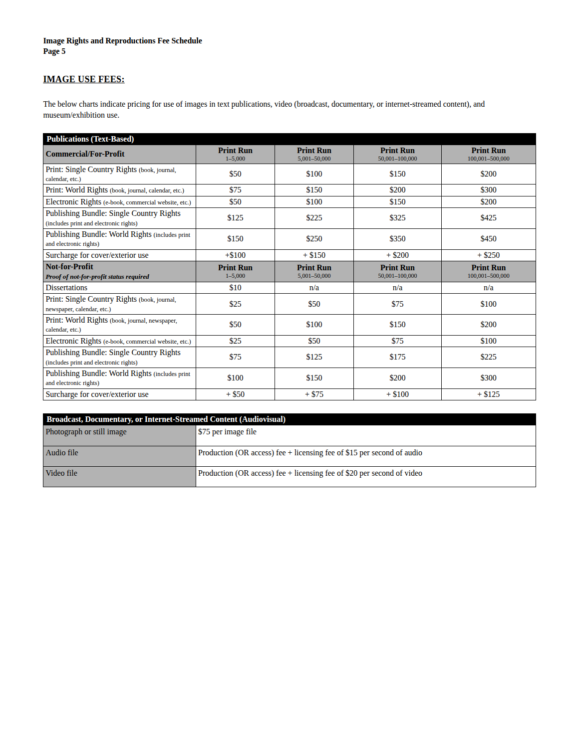Image Rights and Reproductions Fee Schedule
Page 5
IMAGE USE FEES:
The below charts indicate pricing for use of images in text publications, video (broadcast, documentary, or internet-streamed content), and museum/exhibition use.
| Publications (Text-Based) |
| --- |
| Commercial/For-Profit | Print Run 1–5,000 | Print Run 5,001–50,000 | Print Run 50,001–100,000 | Print Run 100,001–500,000 |
| Print: Single Country Rights (book, journal, calendar, etc.) | $50 | $100 | $150 | $200 |
| Print: World Rights (book, journal, calendar, etc.) | $75 | $150 | $200 | $300 |
| Electronic Rights (e-book, commercial website, etc.) | $50 | $100 | $150 | $200 |
| Publishing Bundle: Single Country Rights (includes print and electronic rights) | $125 | $225 | $325 | $425 |
| Publishing Bundle: World Rights (includes print and electronic rights) | $150 | $250 | $350 | $450 |
| Surcharge for cover/exterior use | +$100 | + $150 | + $200 | + $250 |
| Not-for-Profit Proof of not-for-profit status required | Print Run 1–5,000 | Print Run 5,001–50,000 | Print Run 50,001–100,000 | Print Run 100,001–500,000 |
| Dissertations | $10 | n/a | n/a | n/a |
| Print: Single Country Rights (book, journal, newspaper, calendar, etc.) | $25 | $50 | $75 | $100 |
| Print: World Rights (book, journal, newspaper, calendar, etc.) | $50 | $100 | $150 | $200 |
| Electronic Rights (e-book, commercial website, etc.) | $25 | $50 | $75 | $100 |
| Publishing Bundle: Single Country Rights (includes print and electronic rights) | $75 | $125 | $175 | $225 |
| Publishing Bundle: World Rights (includes print and electronic rights) | $100 | $150 | $200 | $300 |
| Surcharge for cover/exterior use | + $50 | + $75 | + $100 | + $125 |
| Broadcast, Documentary, or Internet-Streamed Content (Audiovisual) |
| --- |
| Photograph or still image | $75 per image file |
| Audio file | Production (OR access) fee + licensing fee of $15 per second of audio |
| Video file | Production (OR access) fee + licensing fee of $20 per second of video |